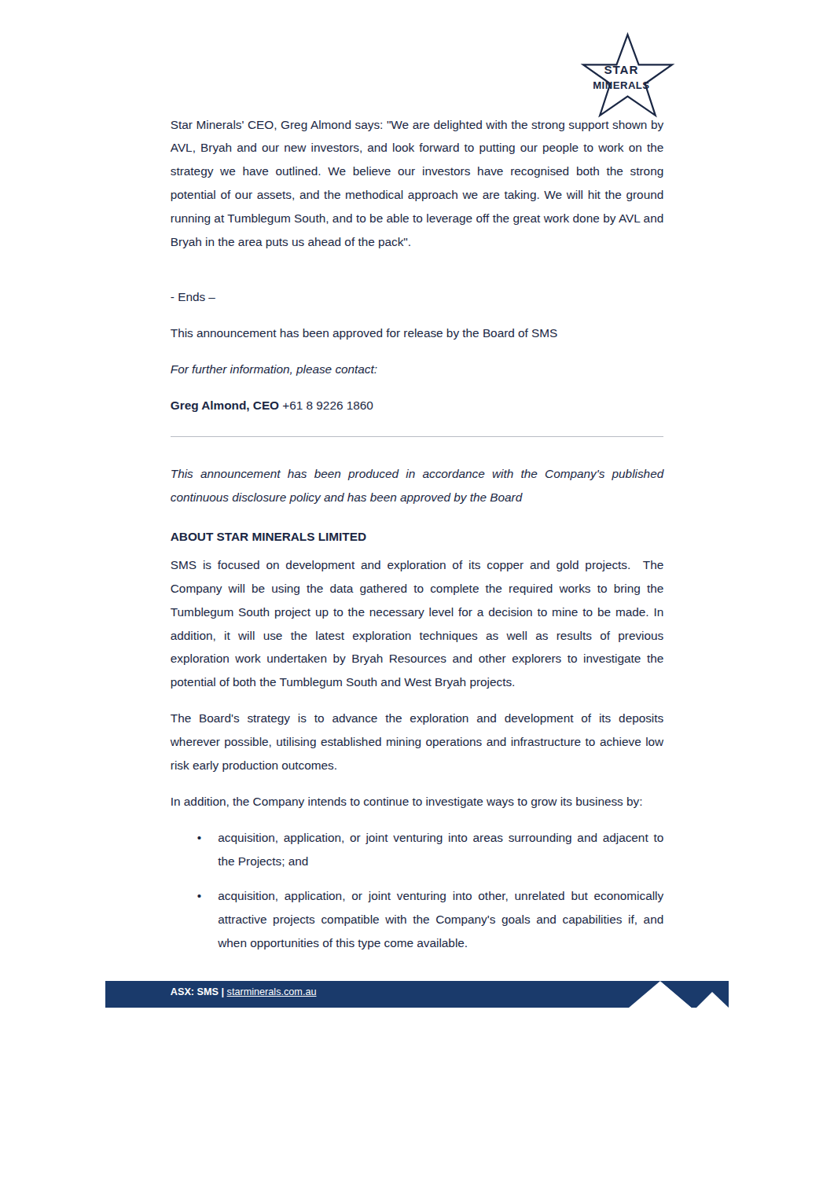STAR MINERALS
Star Minerals' CEO, Greg Almond says: "We are delighted with the strong support shown by AVL, Bryah and our new investors, and look forward to putting our people to work on the strategy we have outlined. We believe our investors have recognised both the strong potential of our assets, and the methodical approach we are taking. We will hit the ground running at Tumblegum South, and to be able to leverage off the great work done by AVL and Bryah in the area puts us ahead of the pack".
- Ends –
This announcement has been approved for release by the Board of SMS
For further information, please contact:
Greg Almond, CEO +61 8 9226 1860
This announcement has been produced in accordance with the Company's published continuous disclosure policy and has been approved by the Board
ABOUT STAR MINERALS LIMITED
SMS is focused on development and exploration of its copper and gold projects. The Company will be using the data gathered to complete the required works to bring the Tumblegum South project up to the necessary level for a decision to mine to be made. In addition, it will use the latest exploration techniques as well as results of previous exploration work undertaken by Bryah Resources and other explorers to investigate the potential of both the Tumblegum South and West Bryah projects.
The Board's strategy is to advance the exploration and development of its deposits wherever possible, utilising established mining operations and infrastructure to achieve low risk early production outcomes.
In addition, the Company intends to continue to investigate ways to grow its business by:
acquisition, application, or joint venturing into areas surrounding and adjacent to the Projects; and
acquisition, application, or joint venturing into other, unrelated but economically attractive projects compatible with the Company's goals and capabilities if, and when opportunities of this type come available.
ASX: SMS | starminerals.com.au
2